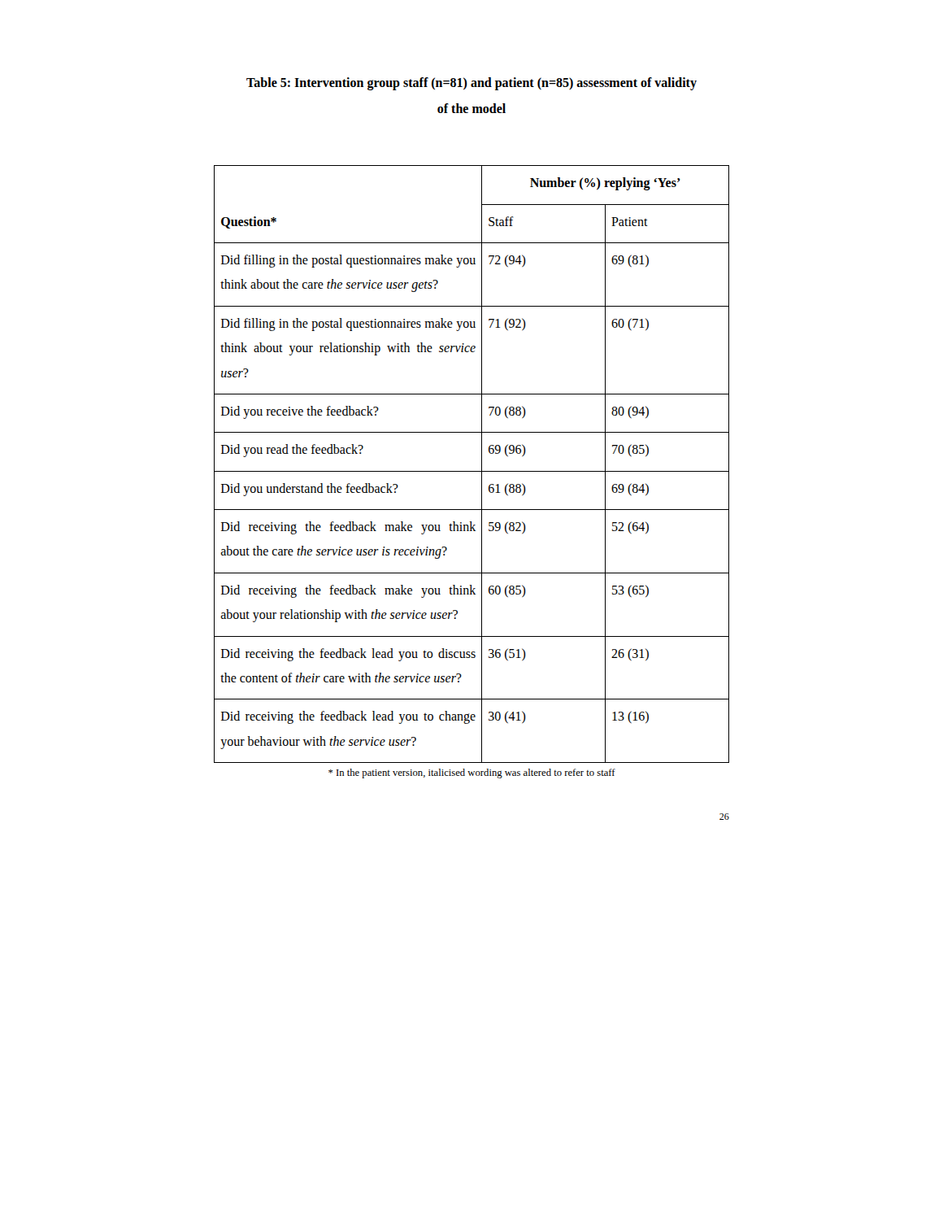Table 5: Intervention group staff (n=81) and patient (n=85) assessment of validity of the model
| | Number (%) replying ‘Yes’ |
| Question* | Staff | Patient |
| Did filling in the postal questionnaires make you think about the care the service user gets ? | 72 (94) | 69 (81) |
| Did filling in the postal questionnaires make you think about your relationship with the service user ? | 71 (92) | 60 (71) |
| Did you receive the feedback? | 70 (88) | 80 (94) |
| Did you read the feedback? | 69 (96) | 70 (85) |
| Did you understand the feedback? | 61 (88) | 69 (84) |
| Did receiving the feedback make you think about the care the service user is receiving ? | 59 (82) | 52 (64) |
| Did receiving the feedback make you think about your relationship with the service user ? | 60 (85) | 53 (65) |
| Did receiving the feedback lead you to discuss the content of their care with the service user ? | 36 (51) | 26 (31) |
| Did receiving the feedback lead you to change your behaviour with the service user ? | 30 (41) | 13 (16) |
* In the patient version, italicised wording was altered to refer to staff
26